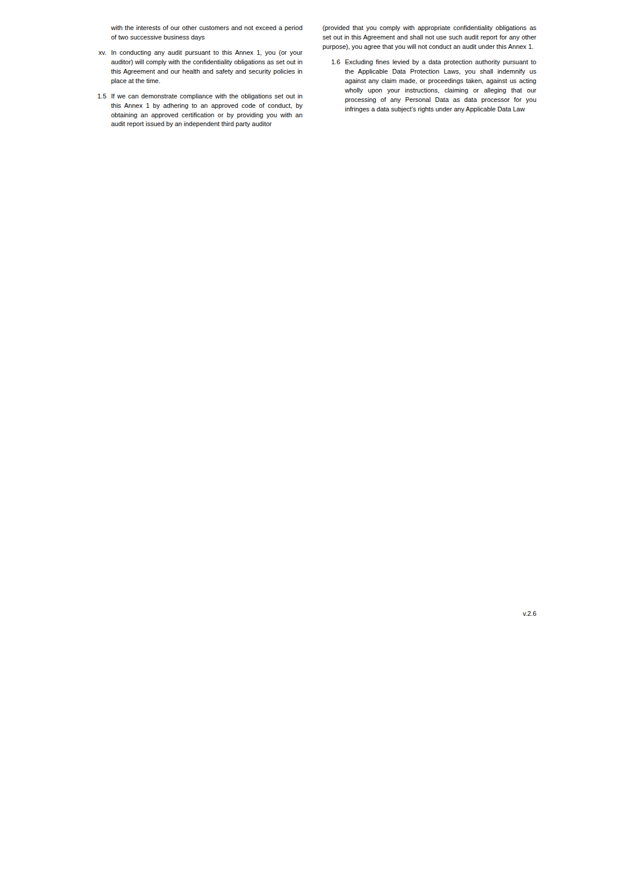with the interests of our other customers and not exceed a period of two successive business days
xv.
In conducting any audit pursuant to this Annex 1, you (or your auditor) will comply with the confidentiality obligations as set out in this Agreement and our health and safety and security policies in place at the time.
1.5
If we can demonstrate compliance with the obligations set out in this Annex 1 by adhering to an approved code of conduct, by obtaining an approved certification or by providing you with an audit report issued by an independent third party auditor
(provided that you comply with appropriate confidentiality obligations as set out in this Agreement and shall not use such audit report for any other purpose), you agree that you will not conduct an audit under this Annex 1.
1.6
Excluding fines levied by a data protection authority pursuant to the Applicable Data Protection Laws, you shall indemnify us against any claim made, or proceedings taken, against us acting wholly upon your instructions, claiming or alleging that our processing of any Personal Data as data processor for you infringes a data subject's rights under any Applicable Data Law
v.2.6